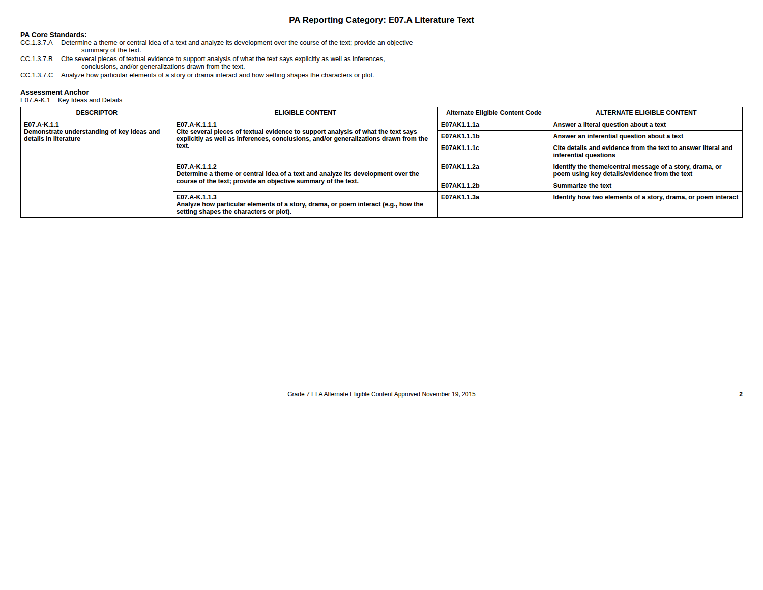PA Reporting Category: E07.A Literature Text
PA Core Standards:
CC.1.3.7.A
Determine a theme or central idea of a text and analyze its development over the course of the text; provide an objectivesummary of the text.
CC.1.3.7.B
Cite several pieces of textual evidence to support analysis of what the text says explicitly as well as inferences,conclusions, and/or generalizations drawn from the text.
CC.1.3.7.C
Analyze how particular elements of a story or drama interact and how setting shapes the characters or plot.
Assessment Anchor
E07.A-K.1 Key Ideas and Details
| DESCRIPTOR | ELIGIBLE CONTENT | Alternate Eligible Content Code | ALTERNATE ELIGIBLE CONTENT |
| --- | --- | --- | --- |
| E07.A-K.1.1 Demonstrate understanding of key ideas and details in literature | E07.A-K.1.1.1 Cite several pieces of textual evidence to support analysis of what the text says explicitly as well as inferences, conclusions, and/or generalizations drawn from the text. | E07AK1.1.1a | Answer a literal question about a text |
| E07AK1.1.1b | Answer an inferential question about a text |
| E07AK1.1.1c | Cite details and evidence from the text to answer literal and inferential questions |
| E07.A-K.1.1.2 Determine a theme or central idea of a text and analyze its development over the course of the text; provide an objective summary of the text. | E07AK1.1.2a | Identify the theme/central message of a story, drama, or poem using key details/evidence from the text |
| E07AK1.1.2b | Summarize the text |
| E07.A-K.1.1.3 Analyze how particular elements of a story, drama, or poem interact (e.g., how the setting shapes the characters or plot). | E07AK1.1.3a | Identify how two elements of a story, drama, or poem interact |
Grade 7 ELA Alternate Eligible Content Approved November 19, 2015 2